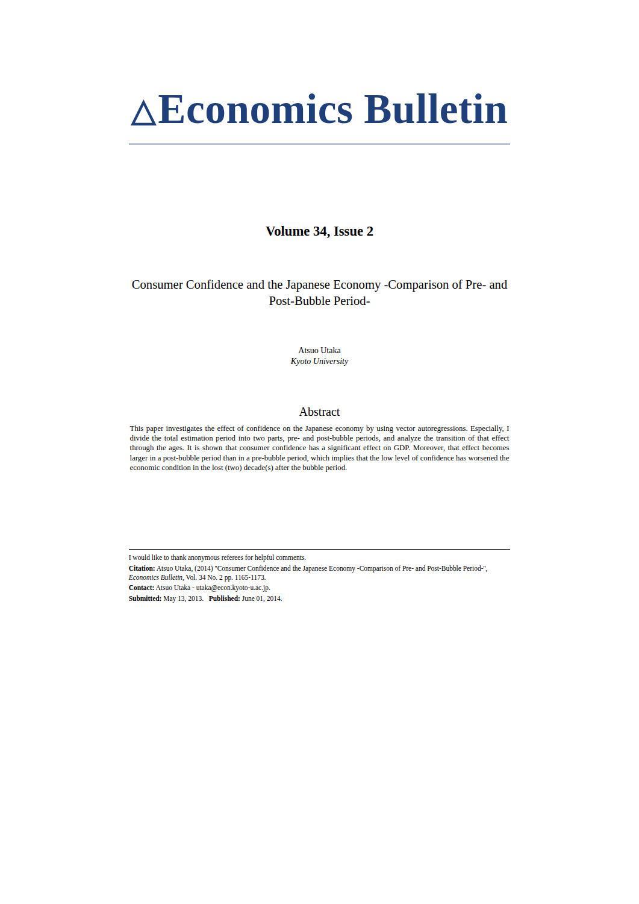△Economics Bulletin
Volume 34, Issue 2
Consumer Confidence and the Japanese Economy -Comparison of Pre- and
Post-Bubble Period-
Atsuo Utaka Kyoto University
Abstract
This paper investigates the effect of confidence on the Japanese economy by using vector autoregressions. Especially, I divide the total estimation period into two parts, pre- and post-bubble periods, and analyze the transition of that effect through the ages. It is shown that consumer confidence has a significant effect on GDP. Moreover, that effect becomes larger in a post-bubble period than in a pre-bubble period, which implies that the low level of confidence has worsened the economic condition in the lost (two) decade(s) after the bubble period.
I would like to thank anonymous referees for helpful comments.
Citation: Atsuo Utaka, (2014) ''Consumer Confidence and the Japanese Economy -Comparison of Pre- and Post-Bubble Period-'', Economics Bulletin, Vol. 34 No. 2 pp. 1165-1173.
Contact: Atsuo Utaka - utaka@econ.kyoto-u.ac.jp.
Submitted: May 13, 2013. Published: June 01, 2014.